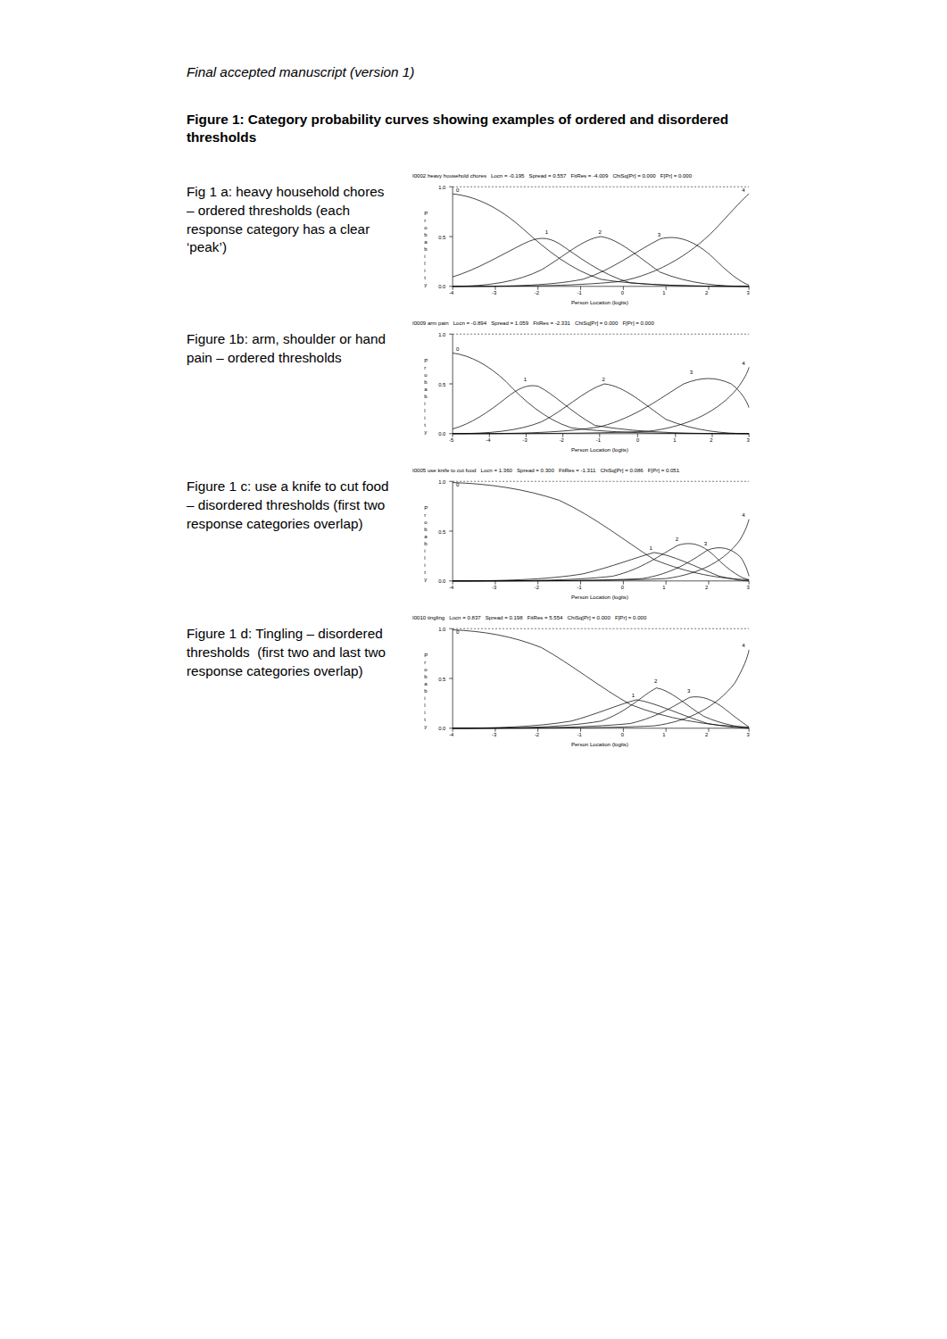Final accepted manuscript (version 1)
Figure 1: Category probability curves showing examples of ordered and disordered thresholds
Fig 1 a: heavy household chores – ordered thresholds (each response category has a clear ‘peak’)
I0002 heavy household chores Locn = -0.195 Spread = 0.557 FitRes = -4.009 ChiSq[Pr] = 0.000 F[Pr] = 0.000 1.0 0.5 0.0 P r o b a b i l i t y -4 -3 -2 -1 0 1 2 3 Person Location (logits) 0 1 2 3 4
Figure 1b: arm, shoulder or hand pain – ordered thresholds
I0009 arm pain Locn = -0.894 Spread = 1.059 FitRes = -2.331 ChiSq[Pr] = 0.000 F[Pr] = 0.000 1.0 0.5 0.0 P r o b a b i l i t y -5 -4 -3 -2 -1 0 1 2 3 Person Location (logits) 0 1 2 3 4
Figure 1 c: use a knife to cut food – disordered thresholds (first two response categories overlap)
I0005 use knife to cut food Locn = 1.360 Spread = 0.300 FitRes = -1.311 ChiSq[Pr] = 0.086 F[Pr] = 0.051 1.0 0.5 0.0 P r o b a b i l i t y -4 -3 -2 -1 0 1 2 3 Person Location (logits) 0 1 2 3 4
Figure 1 d: Tingling – disordered thresholds (first two and last two response categories overlap)
I0010 tingling Locn = 0.837 Spread = 0.198 FitRes = 5.554 ChiSq[Pr] = 0.000 F[Pr] = 0.000 1.0 0.5 0.0 P r o b a b i l i t y -4 -3 -2 -1 0 1 2 3 Person Location (logits) 0 1 2 3 4